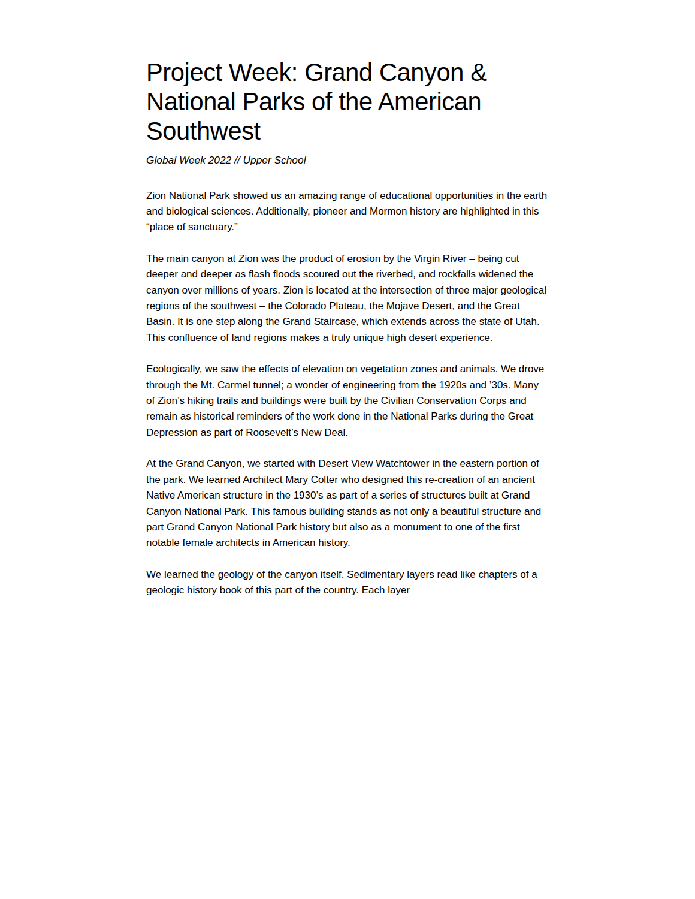Project Week: Grand Canyon & National Parks of the American Southwest
Global Week 2022 // Upper School
Zion National Park showed us an amazing range of educational opportunities in the earth and biological sciences. Additionally, pioneer and Mormon history are highlighted in this “place of sanctuary.”
The main canyon at Zion was the product of erosion by the Virgin River – being cut deeper and deeper as flash floods scoured out the riverbed, and rockfalls widened the canyon over millions of years. Zion is located at the intersection of three major geological regions of the southwest – the Colorado Plateau, the Mojave Desert, and the Great Basin. It is one step along the Grand Staircase, which extends across the state of Utah. This confluence of land regions makes a truly unique high desert experience.
Ecologically, we saw the effects of elevation on vegetation zones and animals. We drove through the Mt. Carmel tunnel; a wonder of engineering from the 1920s and ’30s. Many of Zion’s hiking trails and buildings were built by the Civilian Conservation Corps and remain as historical reminders of the work done in the National Parks during the Great Depression as part of Roosevelt’s New Deal.
At the Grand Canyon, we started with Desert View Watchtower in the eastern portion of the park. We learned Architect Mary Colter who designed this re-creation of an ancient Native American structure in the 1930’s as part of a series of structures built at Grand Canyon National Park. This famous building stands as not only a beautiful structure and part Grand Canyon National Park history but also as a monument to one of the first notable female architects in American history.
We learned the geology of the canyon itself. Sedimentary layers read like chapters of a geologic history book of this part of the country. Each layer